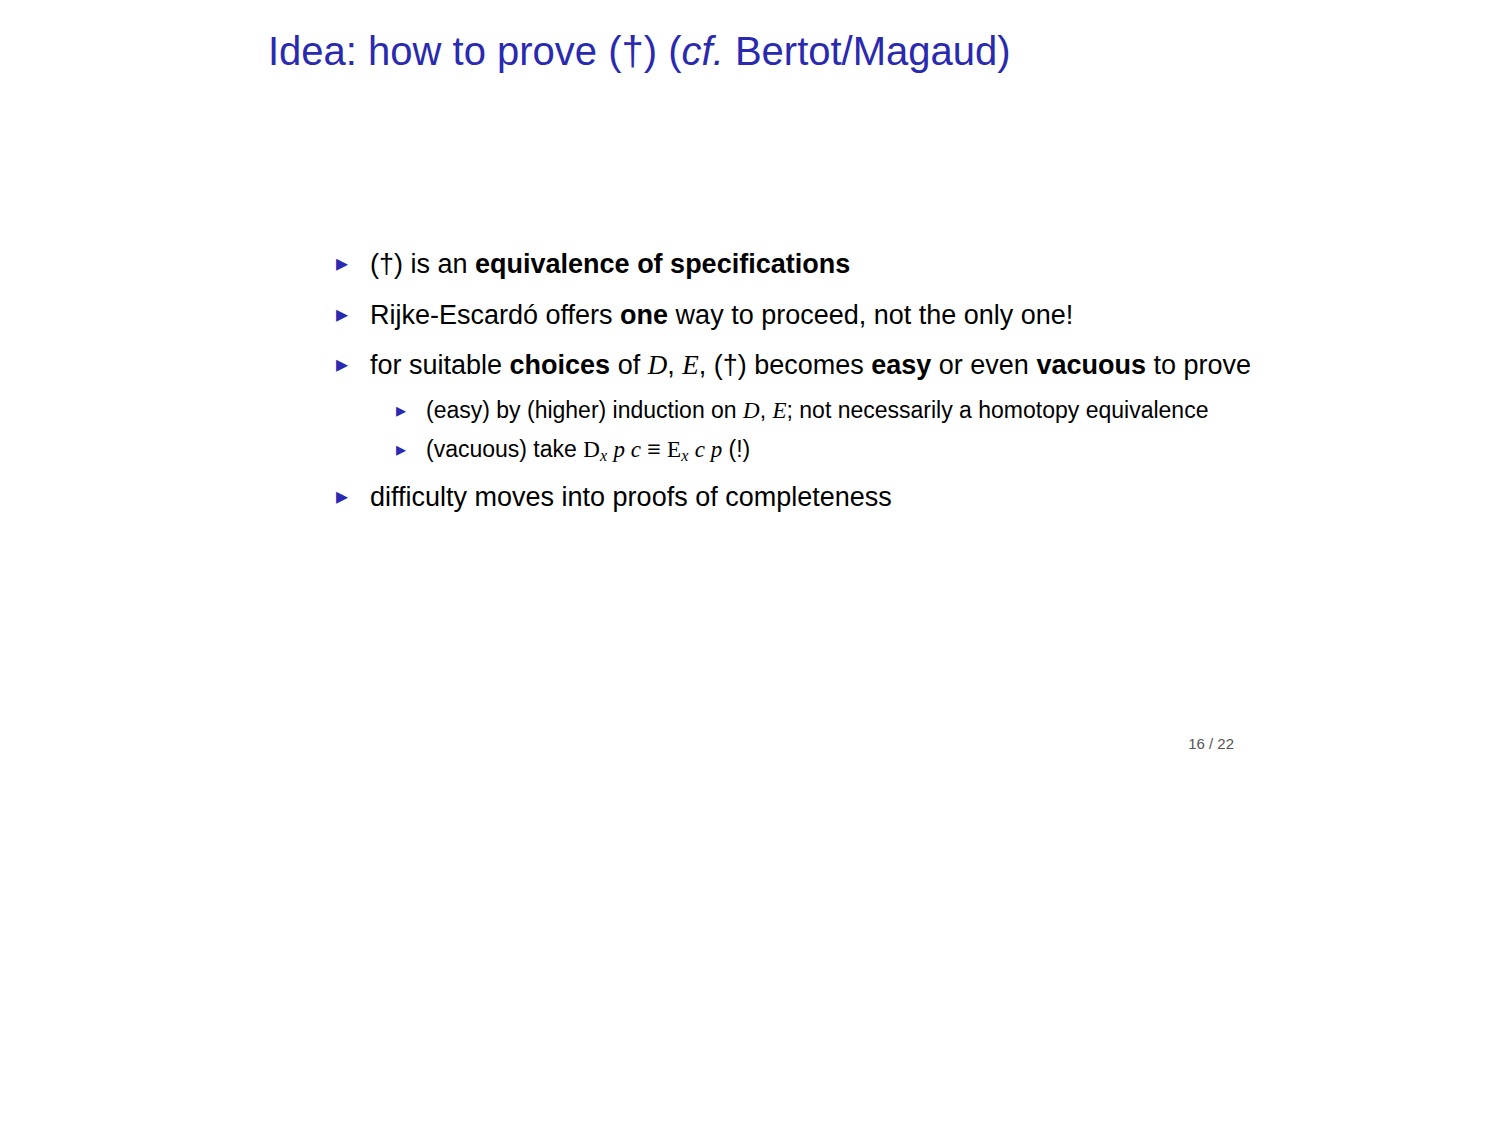Idea: how to prove (†) (cf. Bertot/Magaud)
(†) is an equivalence of specifications
Rijke-Escardó offers one way to proceed, not the only one!
for suitable choices of D, E, (†) becomes easy or even vacuous to prove
(easy) by (higher) induction on D, E; not necessarily a homotopy equivalence
(vacuous) take Dx p c ≡ Ex c p (!)
difficulty moves into proofs of completeness
16 / 22